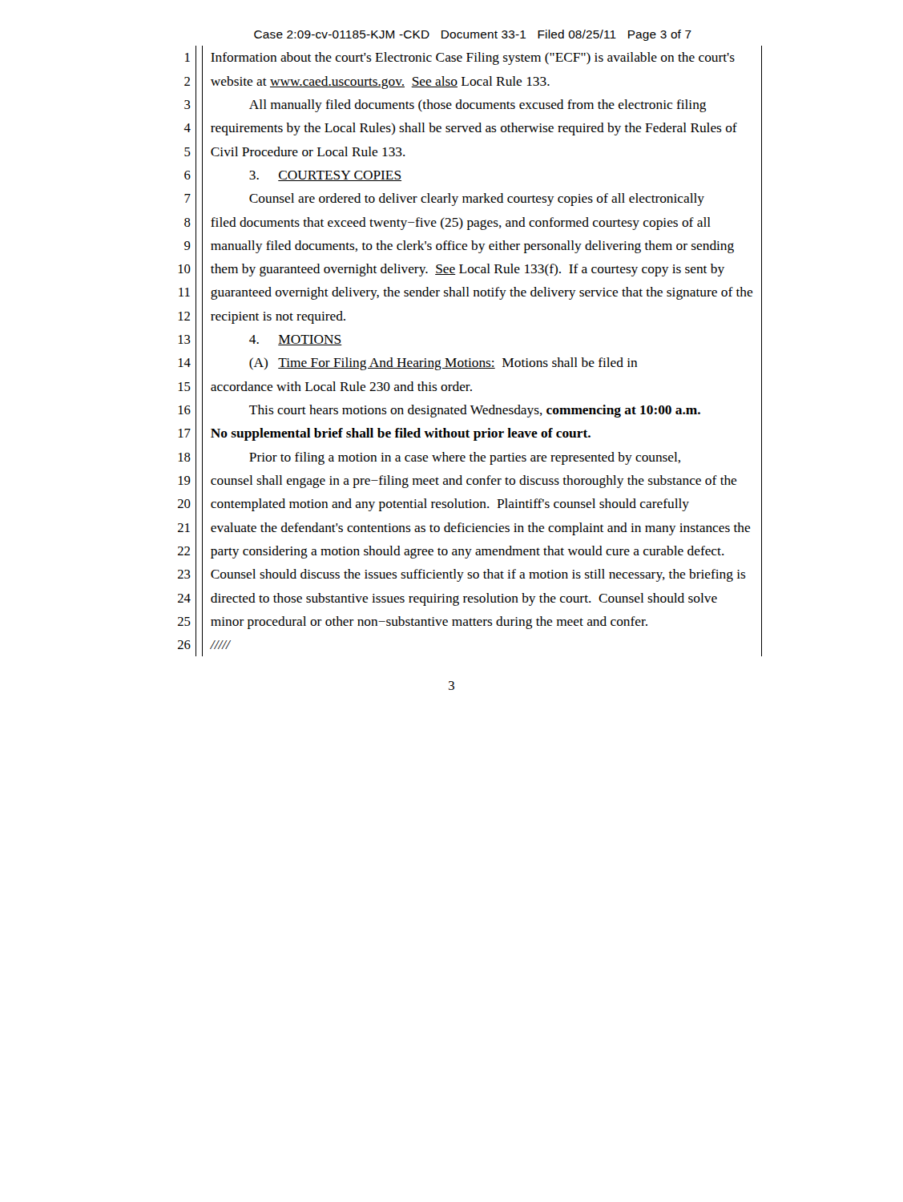Case 2:09-cv-01185-KJM -CKD Document 33-1 Filed 08/25/11 Page 3 of 7
1
2
3
4
5
6
7
8
9
10
11
12
13
14
15
16
17
18
19
20
21
22
23
24
25
26
Information about the court's Electronic Case Filing system ("ECF") is available on the court's
website at www.caed.uscourts.gov. See also Local Rule 133.
All manually filed documents (those documents excused from the electronic filing
requirements by the Local Rules) shall be served as otherwise required by the Federal Rules of
Civil Procedure or Local Rule 133.
3. COURTESY COPIES
Counsel are ordered to deliver clearly marked courtesy copies of all electronically
filed documents that exceed twenty−five (25) pages, and conformed courtesy copies of all
manually filed documents, to the clerk's office by either personally delivering them or sending
them by guaranteed overnight delivery. See Local Rule 133(f). If a courtesy copy is sent by
guaranteed overnight delivery, the sender shall notify the delivery service that the signature of the
recipient is not required.
4. MOTIONS
(A) Time For Filing And Hearing Motions: Motions shall be filed in
accordance with Local Rule 230 and this order.
This court hears motions on designated Wednesdays, commencing at 10:00 a.m.
No supplemental brief shall be filed without prior leave of court.
Prior to filing a motion in a case where the parties are represented by counsel,
counsel shall engage in a pre−filing meet and confer to discuss thoroughly the substance of the
contemplated motion and any potential resolution. Plaintiff's counsel should carefully
evaluate the defendant's contentions as to deficiencies in the complaint and in many instances the
party considering a motion should agree to any amendment that would cure a curable defect.
Counsel should discuss the issues sufficiently so that if a motion is still necessary, the briefing is
directed to those substantive issues requiring resolution by the court. Counsel should solve
minor procedural or other non−substantive matters during the meet and confer.
/////
3